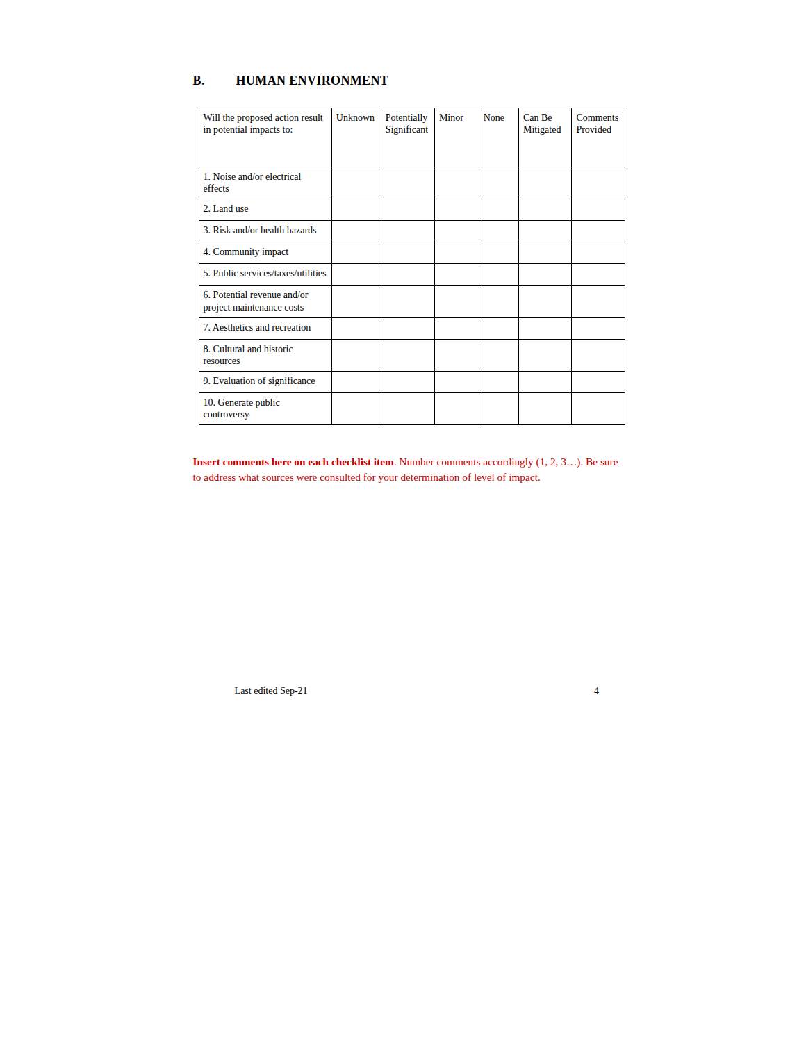B. HUMAN ENVIRONMENT
| Will the proposed action result in potential impacts to: | Unknown | Potentially Significant | Minor | None | Can Be Mitigated | Comments Provided |
| --- | --- | --- | --- | --- | --- | --- |
| 1. Noise and/or electrical effects | | | | | | |
| 2. Land use | | | | | | |
| 3. Risk and/or health hazards | | | | | | |
| 4. Community impact | | | | | | |
| 5. Public services/taxes/utilities | | | | | | |
| 6. Potential revenue and/or project maintenance costs | | | | | | |
| 7. Aesthetics and recreation | | | | | | |
| 8. Cultural and historic resources | | | | | | |
| 9. Evaluation of significance | | | | | | |
| 10. Generate public controversy | | | | | | |
Insert comments here on each checklist item. Number comments accordingly (1, 2, 3…). Be sure to address what sources were consulted for your determination of level of impact.
Last edited Sep-21 4